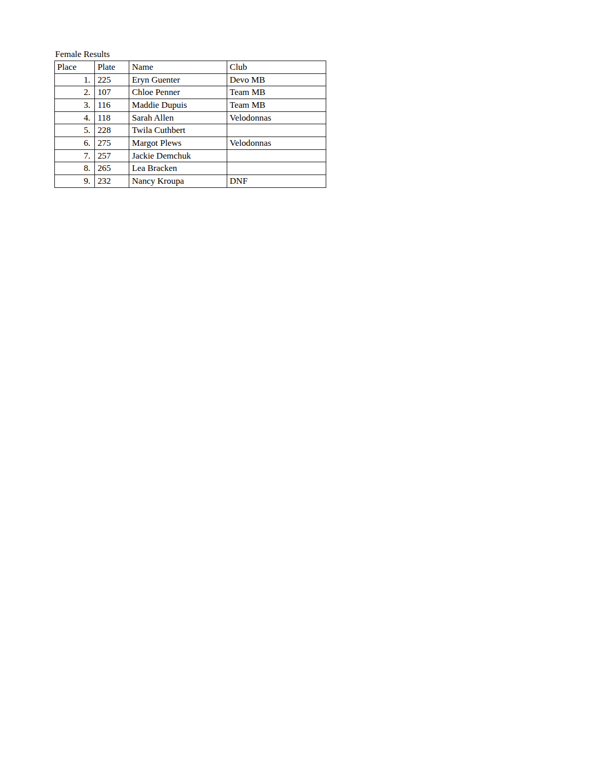Female Results
| Place | Plate | Name | Club |
| --- | --- | --- | --- |
| 1. | 225 | Eryn Guenter | Devo MB |
| 2. | 107 | Chloe Penner | Team MB |
| 3. | 116 | Maddie Dupuis | Team MB |
| 4. | 118 | Sarah Allen | Velodonnas |
| 5. | 228 | Twila Cuthbert | |
| 6. | 275 | Margot Plews | Velodonnas |
| 7. | 257 | Jackie Demchuk | |
| 8. | 265 | Lea Bracken | |
| 9. | 232 | Nancy Kroupa | DNF |